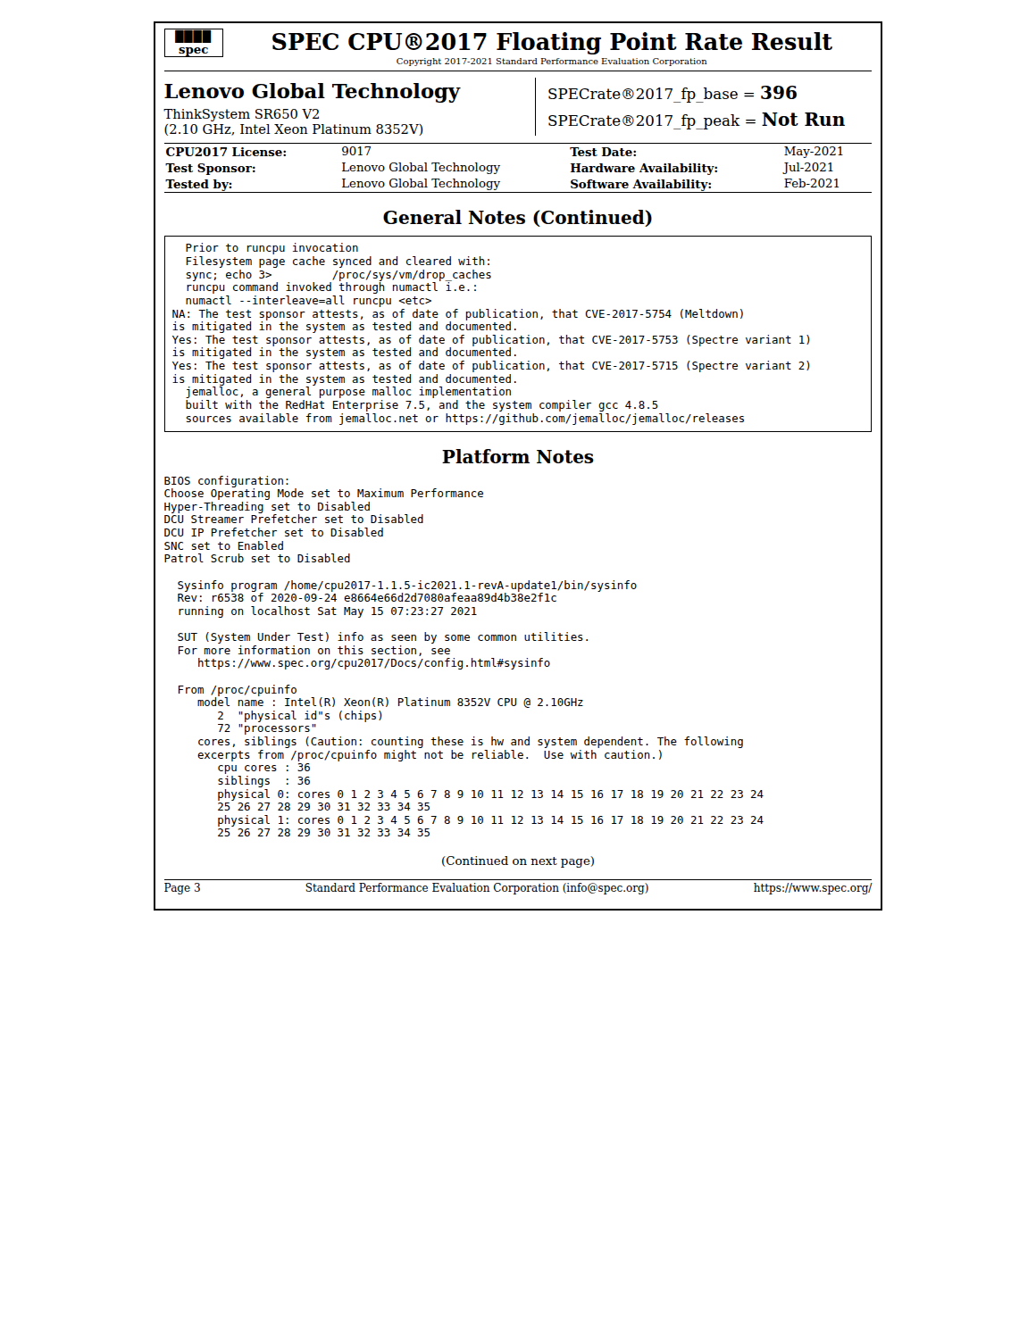████
spec
SPEC CPU®2017 Floating Point Rate Result
Copyright 2017-2021 Standard Performance Evaluation Corporation
Lenovo Global Technology
ThinkSystem SR650 V2
(2.10 GHz, Intel Xeon Platinum 8352V)
SPECrate®2017_fp_base = 396
SPECrate®2017_fp_peak = Not Run
| CPU2017 License: | 9017 | Test Date: | May-2021 |
| Test Sponsor: | Lenovo Global Technology | Hardware Availability: | Jul-2021 |
| Tested by: | Lenovo Global Technology | Software Availability: | Feb-2021 |
General Notes (Continued)
  Prior to runcpu invocation
  Filesystem page cache synced and cleared with:
  sync; echo 3>         /proc/sys/vm/drop_caches
  runcpu command invoked through numactl i.e.:
  numactl --interleave=all runcpu <etc>
NA: The test sponsor attests, as of date of publication, that CVE-2017-5754 (Meltdown)
is mitigated in the system as tested and documented.
Yes: The test sponsor attests, as of date of publication, that CVE-2017-5753 (Spectre variant 1)
is mitigated in the system as tested and documented.
Yes: The test sponsor attests, as of date of publication, that CVE-2017-5715 (Spectre variant 2)
is mitigated in the system as tested and documented.
  jemalloc, a general purpose malloc implementation
  built with the RedHat Enterprise 7.5, and the system compiler gcc 4.8.5
  sources available from jemalloc.net or https://github.com/jemalloc/jemalloc/releases
Platform Notes
BIOS configuration:
Choose Operating Mode set to Maximum Performance
Hyper-Threading set to Disabled
DCU Streamer Prefetcher set to Disabled
DCU IP Prefetcher set to Disabled
SNC set to Enabled
Patrol Scrub set to Disabled

  Sysinfo program /home/cpu2017-1.1.5-ic2021.1-revA-update1/bin/sysinfo
  Rev: r6538 of 2020-09-24 e8664e66d2d7080afeaa89d4b38e2f1c
  running on localhost Sat May 15 07:23:27 2021

  SUT (System Under Test) info as seen by some common utilities.
  For more information on this section, see
     https://www.spec.org/cpu2017/Docs/config.html#sysinfo

  From /proc/cpuinfo
     model name : Intel(R) Xeon(R) Platinum 8352V CPU @ 2.10GHz
        2  "physical id"s (chips)
        72 "processors"
     cores, siblings (Caution: counting these is hw and system dependent. The following
     excerpts from /proc/cpuinfo might not be reliable.  Use with caution.)
        cpu cores : 36
        siblings  : 36
        physical 0: cores 0 1 2 3 4 5 6 7 8 9 10 11 12 13 14 15 16 17 18 19 20 21 22 23 24
        25 26 27 28 29 30 31 32 33 34 35
        physical 1: cores 0 1 2 3 4 5 6 7 8 9 10 11 12 13 14 15 16 17 18 19 20 21 22 23 24
        25 26 27 28 29 30 31 32 33 34 35
(Continued on next page)
Page 3 Standard Performance Evaluation Corporation (info@spec.org) https://www.spec.org/